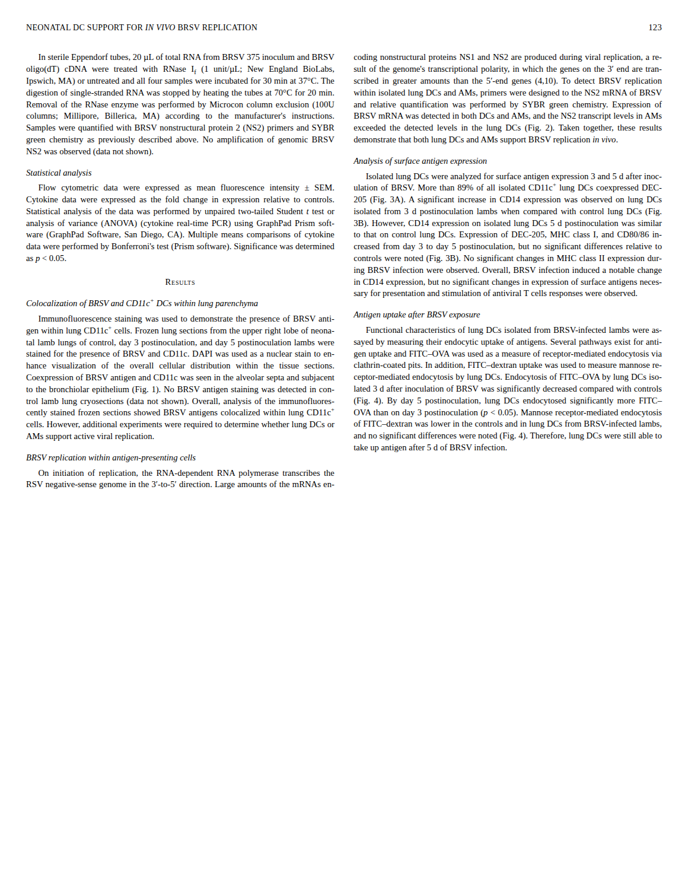Neonatal DC Support for in vivo BRSV Replication 123
In sterile Eppendorf tubes, 20 µL of total RNA from BRSV 375 inoculum and BRSV oligo(dT) cDNA were treated with RNase If (1 unit/µL; New England BioLabs, Ipswich, MA) or untreated and all four samples were incubated for 30 min at 37°C. The digestion of single-stranded RNA was stopped by heating the tubes at 70°C for 20 min. Removal of the RNase enzyme was performed by Microcon column exclusion (100U columns; Millipore, Billerica, MA) according to the manufacturer's instructions. Samples were quantified with BRSV nonstructural protein 2 (NS2) primers and SYBR green chemistry as previously described above. No amplification of genomic BRSV NS2 was observed (data not shown).
Statistical analysis
Flow cytometric data were expressed as mean fluorescence intensity ± SEM. Cytokine data were expressed as the fold change in expression relative to controls. Statistical analysis of the data was performed by unpaired two-tailed Student t test or analysis of variance (ANOVA) (cytokine real-time PCR) using GraphPad Prism software (GraphPad Software, San Diego, CA). Multiple means comparisons of cytokine data were performed by Bonferroni's test (Prism software). Significance was determined as p < 0.05.
Results
Colocalization of BRSV and CD11c+ DCs within lung parenchyma
Immunofluorescence staining was used to demonstrate the presence of BRSV antigen within lung CD11c+ cells. Frozen lung sections from the upper right lobe of neonatal lamb lungs of control, day 3 postinoculation, and day 5 postinoculation lambs were stained for the presence of BRSV and CD11c. DAPI was used as a nuclear stain to enhance visualization of the overall cellular distribution within the tissue sections. Coexpression of BRSV antigen and CD11c was seen in the alveolar septa and subjacent to the bronchiolar epithelium (Fig. 1). No BRSV antigen staining was detected in control lamb lung cryosections (data not shown). Overall, analysis of the immunofluorescently stained frozen sections showed BRSV antigens colocalized within lung CD11c+ cells. However, additional experiments were required to determine whether lung DCs or AMs support active viral replication.
BRSV replication within antigen-presenting cells
On initiation of replication, the RNA-dependent RNA polymerase transcribes the RSV negative-sense genome in the 3′-to-5′ direction. Large amounts of the mRNAs encoding nonstructural proteins NS1 and NS2 are produced during viral replication, a result of the genome's transcriptional polarity, in which the genes on the 3′ end are transcribed in greater amounts than the 5′-end genes (4,10). To detect BRSV replication within isolated lung DCs and AMs, primers were designed to the NS2 mRNA of BRSV and relative quantification was performed by SYBR green chemistry. Expression of BRSV mRNA was detected in both DCs and AMs, and the NS2 transcript levels in AMs exceeded the detected levels in the lung DCs (Fig. 2). Taken together, these results demonstrate that both lung DCs and AMs support BRSV replication in vivo.
Analysis of surface antigen expression
Isolated lung DCs were analyzed for surface antigen expression 3 and 5 d after inoculation of BRSV. More than 89% of all isolated CD11c+ lung DCs coexpressed DEC-205 (Fig. 3A). A significant increase in CD14 expression was observed on lung DCs isolated from 3 d postinoculation lambs when compared with control lung DCs (Fig. 3B). However, CD14 expression on isolated lung DCs 5 d postinoculation was similar to that on control lung DCs. Expression of DEC-205, MHC class I, and CD80/86 increased from day 3 to day 5 postinoculation, but no significant differences relative to controls were noted (Fig. 3B). No significant changes in MHC class II expression during BRSV infection were observed. Overall, BRSV infection induced a notable change in CD14 expression, but no significant changes in expression of surface antigens necessary for presentation and stimulation of antiviral T cells responses were observed.
Antigen uptake after BRSV exposure
Functional characteristics of lung DCs isolated from BRSV-infected lambs were assayed by measuring their endocytic uptake of antigens. Several pathways exist for antigen uptake and FITC–OVA was used as a measure of receptor-mediated endocytosis via clathrin-coated pits. In addition, FITC–dextran uptake was used to measure mannose receptor-mediated endocytosis by lung DCs. Endocytosis of FITC–OVA by lung DCs isolated 3 d after inoculation of BRSV was significantly decreased compared with controls (Fig. 4). By day 5 postinoculation, lung DCs endocytosed significantly more FITC–OVA than on day 3 postinoculation (p < 0.05). Mannose receptor-mediated endocytosis of FITC–dextran was lower in the controls and in lung DCs from BRSV-infected lambs, and no significant differences were noted (Fig. 4). Therefore, lung DCs were still able to take up antigen after 5 d of BRSV infection.